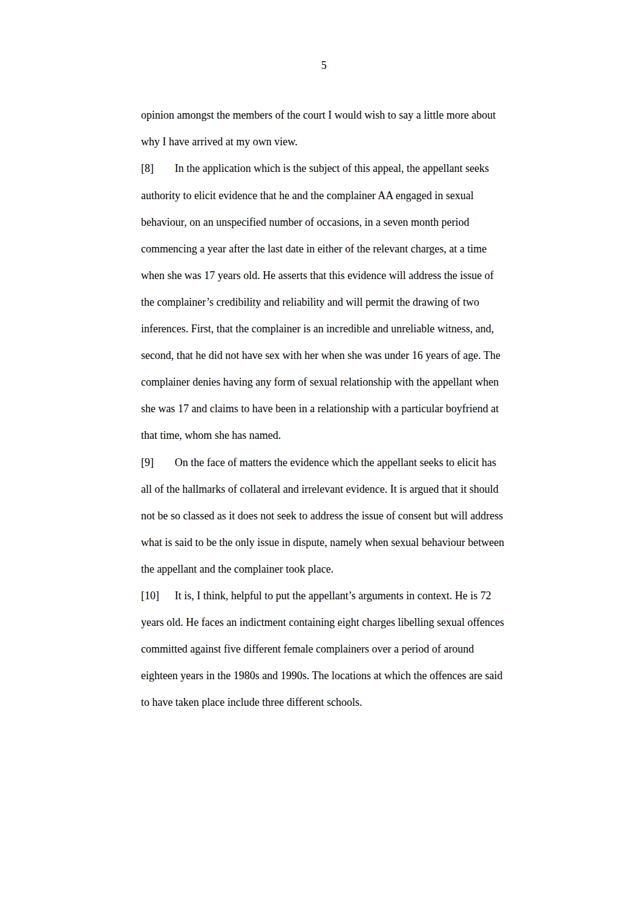5
opinion amongst the members of the court I would wish to say a little more about why I have arrived at my own view.
[8] In the application which is the subject of this appeal, the appellant seeks authority to elicit evidence that he and the complainer AA engaged in sexual behaviour, on an unspecified number of occasions, in a seven month period commencing a year after the last date in either of the relevant charges, at a time when she was 17 years old. He asserts that this evidence will address the issue of the complainer’s credibility and reliability and will permit the drawing of two inferences. First, that the complainer is an incredible and unreliable witness, and, second, that he did not have sex with her when she was under 16 years of age. The complainer denies having any form of sexual relationship with the appellant when she was 17 and claims to have been in a relationship with a particular boyfriend at that time, whom she has named.
[9] On the face of matters the evidence which the appellant seeks to elicit has all of the hallmarks of collateral and irrelevant evidence. It is argued that it should not be so classed as it does not seek to address the issue of consent but will address what is said to be the only issue in dispute, namely when sexual behaviour between the appellant and the complainer took place.
[10] It is, I think, helpful to put the appellant’s arguments in context. He is 72 years old. He faces an indictment containing eight charges libelling sexual offences committed against five different female complainers over a period of around eighteen years in the 1980s and 1990s. The locations at which the offences are said to have taken place include three different schools.